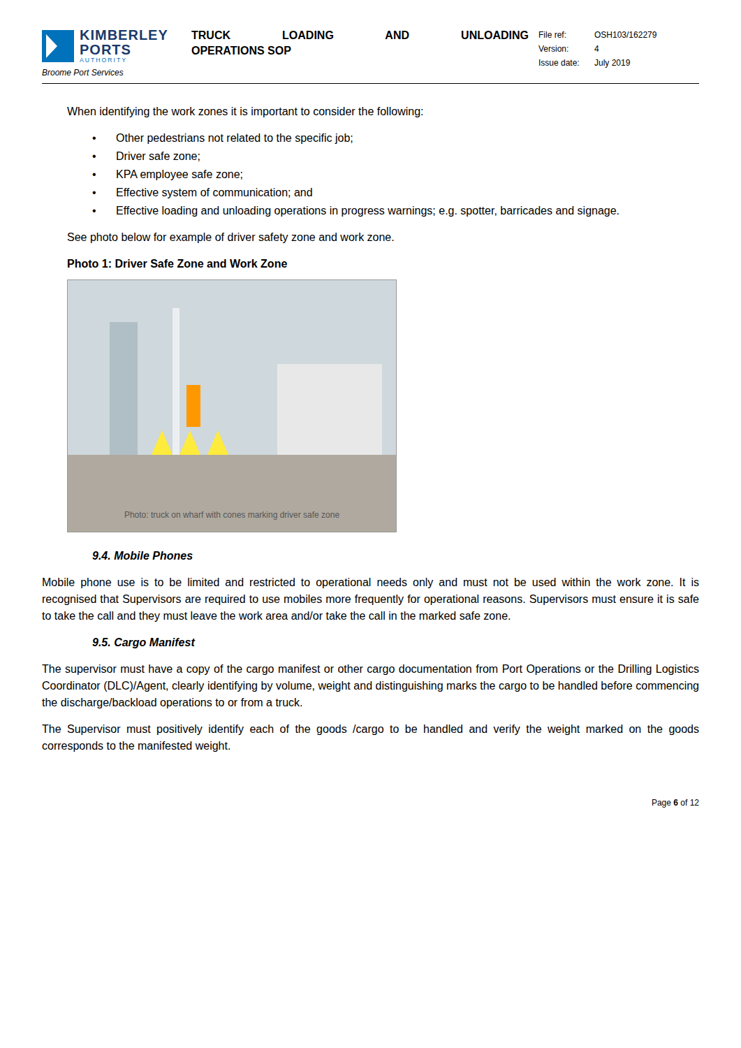KIMBERLEY
PORTS
AUTHORITY
Broome Port Services
TRUCK LOADING AND UNLOADINGOPERATIONS SOP
| File ref: | OSH103/162279 |
| Version: | 4 |
| Issue date: | July 2019 |
When identifying the work zones it is important to consider the following:
Other pedestrians not related to the specific job;
Driver safe zone;
KPA employee safe zone;
Effective system of communication; and
Effective loading and unloading operations in progress warnings; e.g. spotter, barricades and signage.
See photo below for example of driver safety zone and work zone.
Photo 1: Driver Safe Zone and Work Zone
9.4. Mobile Phones
Mobile phone use is to be limited and restricted to operational needs only and must not be used within the work zone. It is recognised that Supervisors are required to use mobiles more frequently for operational reasons. Supervisors must ensure it is safe to take the call and they must leave the work area and/or take the call in the marked safe zone.
9.5. Cargo Manifest
The supervisor must have a copy of the cargo manifest or other cargo documentation from Port Operations or the Drilling Logistics Coordinator (DLC)/Agent, clearly identifying by volume, weight and distinguishing marks the cargo to be handled before commencing the discharge/backload operations to or from a truck.
The Supervisor must positively identify each of the goods /cargo to be handled and verify the weight marked on the goods corresponds to the manifested weight.
Page 6 of 12